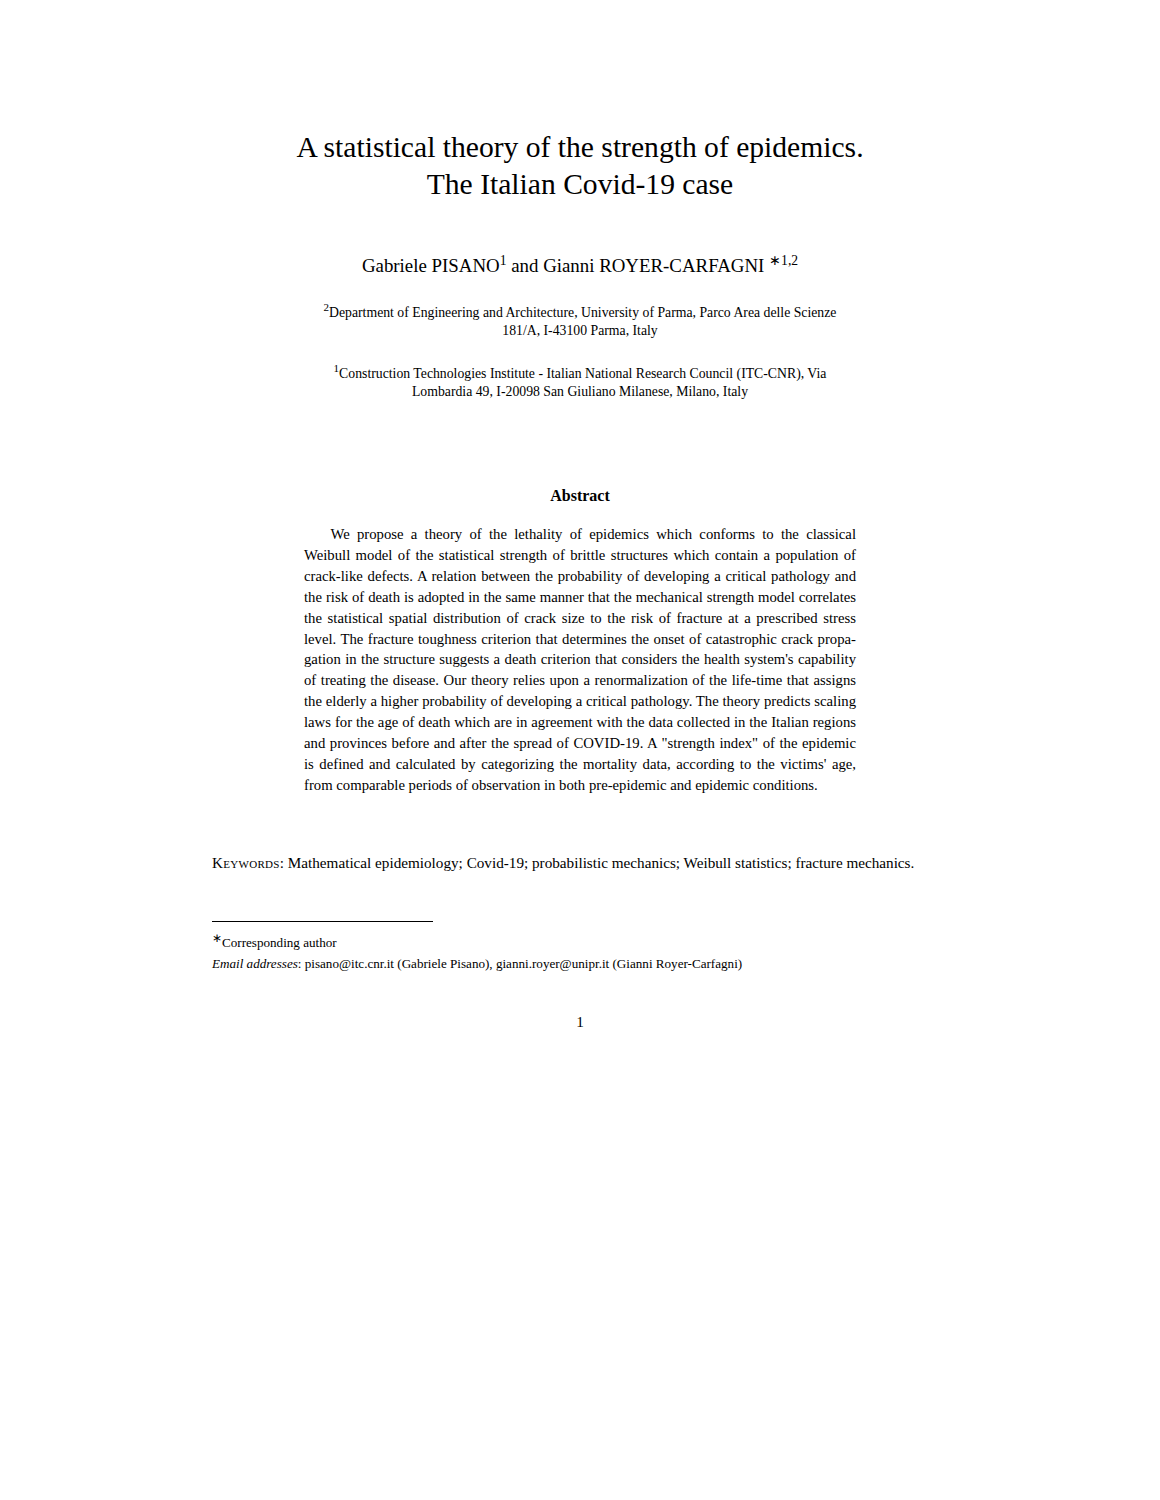A statistical theory of the strength of epidemics. The Italian Covid-19 case
Gabriele PISANO1 and Gianni ROYER-CARFAGNI ∗1,2
2Department of Engineering and Architecture, University of Parma, Parco Area delle Scienze 181/A, I-43100 Parma, Italy
1Construction Technologies Institute - Italian National Research Council (ITC-CNR), Via Lombardia 49, I-20098 San Giuliano Milanese, Milano, Italy
Abstract
We propose a theory of the lethality of epidemics which conforms to the classical Weibull model of the statistical strength of brittle structures which contain a population of crack-like defects. A relation between the probability of developing a critical pathology and the risk of death is adopted in the same manner that the mechanical strength model correlates the statistical spatial distribution of crack size to the risk of fracture at a prescribed stress level. The fracture toughness criterion that determines the onset of catastrophic crack propagation in the structure suggests a death criterion that considers the health system's capability of treating the disease. Our theory relies upon a renormalization of the life-time that assigns the elderly a higher probability of developing a critical pathology. The theory predicts scaling laws for the age of death which are in agreement with the data collected in the Italian regions and provinces before and after the spread of COVID-19. A "strength index" of the epidemic is defined and calculated by categorizing the mortality data, according to the victims' age, from comparable periods of observation in both pre-epidemic and epidemic conditions.
Keywords: Mathematical epidemiology; Covid-19; probabilistic mechanics; Weibull statistics; fracture mechanics.
∗Corresponding author
Email addresses: pisano@itc.cnr.it (Gabriele Pisano), gianni.royer@unipr.it (Gianni Royer-Carfagni)
1